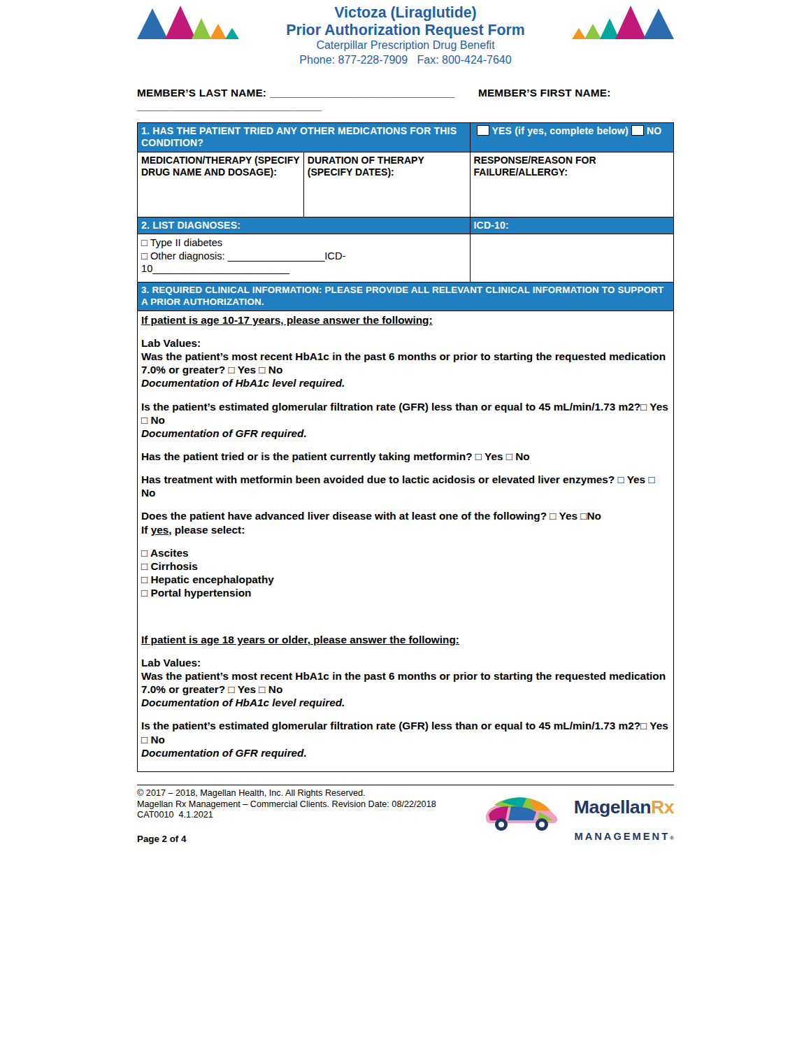Victoza (Liraglutide)
Prior Authorization Request Form
Caterpillar Prescription Drug Benefit
Phone: 877-228-7909 Fax: 800-424-7640
MEMBER’S LAST NAME: _______________________________ MEMBER’S FIRST NAME: _______________________________
| 1. HAS THE PATIENT TRIED ANY OTHER MEDICATIONS FOR THIS CONDITION? | YES (if yes, complete below) NO |
| MEDICATION/THERAPY (SPECIFY DRUG NAME AND DOSAGE): | DURATION OF THERAPY (SPECIFY DATES): | RESPONSE/REASON FOR FAILURE/ALLERGY: |
| 2. LIST DIAGNOSES: | ICD-10: |
| □ Type II diabetes □ Other diagnosis: _________________ICD-10________________________ | |
| 3. REQUIRED CLINICAL INFORMATION: PLEASE PROVIDE ALL RELEVANT CLINICAL INFORMATION TO SUPPORT A PRIOR AUTHORIZATION. |
| If patient is age 10-17 years, please answer the following: Lab Values: Was the patient’s most recent HbA1c in the past 6 months or prior to starting the requested medication 7.0% or greater? □ Yes □ No Documentation of HbA1c level required. Is the patient’s estimated glomerular filtration rate (GFR) less than or equal to 45 mL/min/1.73 m2? □ Yes □ No Documentation of GFR required. Has the patient tried or is the patient currently taking metformin? □ Yes □ No Has treatment with metformin been avoided due to lactic acidosis or elevated liver enzymes? □ Yes □ No Does the patient have advanced liver disease with at least one of the following? □ Yes □ No If yes, please select: □ Ascites □ Cirrhosis □ Hepatic encephalopathy □ Portal hypertension If patient is age 18 years or older, please answer the following: Lab Values: Was the patient’s most recent HbA1c in the past 6 months or prior to starting the requested medication 7.0% or greater? □ Yes □ No Documentation of HbA1c level required. Is the patient’s estimated glomerular filtration rate (GFR) less than or equal to 45 mL/min/1.73 m2? □ Yes □ No Documentation of GFR required. |
© 2017 – 2018, Magellan Health, Inc. All Rights Reserved.
Magellan Rx Management – Commercial Clients. Revision Date: 08/22/2018
CAT0010 4.1.2021
Page 2 of 4
MagellanRx MANAGEMENT®